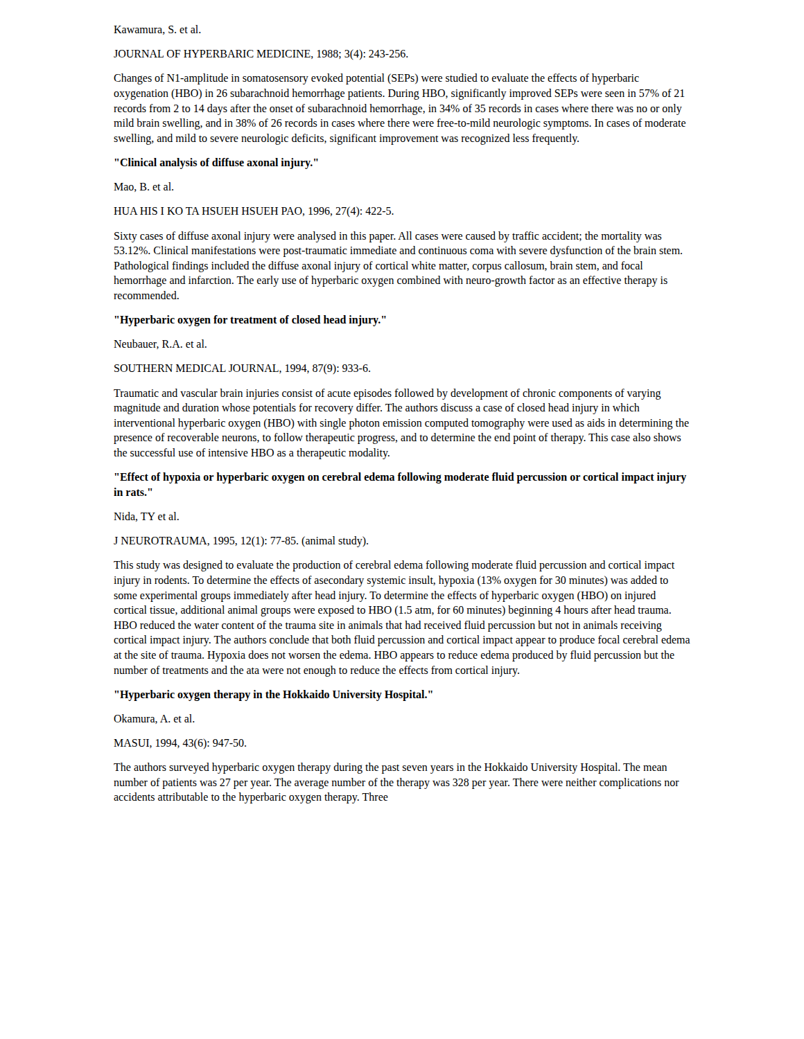Kawamura, S. et al.
JOURNAL OF HYPERBARIC MEDICINE, 1988; 3(4): 243-256.
Changes of N1-amplitude in somatosensory evoked potential (SEPs) were studied to evaluate the effects of hyperbaric oxygenation (HBO) in 26 subarachnoid hemorrhage patients. During HBO, significantly improved SEPs were seen in 57% of 21 records from 2 to 14 days after the onset of subarachnoid hemorrhage, in 34% of 35 records in cases where there was no or only mild brain swelling, and in 38% of 26 records in cases where there were free-to-mild neurologic symptoms. In cases of moderate swelling, and mild to severe neurologic deficits, significant improvement was recognized less frequently.
"Clinical analysis of diffuse axonal injury."
Mao, B. et al.
HUA HIS I KO TA HSUEH HSUEH PAO, 1996, 27(4): 422-5.
Sixty cases of diffuse axonal injury were analysed in this paper. All cases were caused by traffic accident; the mortality was 53.12%. Clinical manifestations were post-traumatic immediate and continuous coma with severe dysfunction of the brain stem. Pathological findings included the diffuse axonal injury of cortical white matter, corpus callosum, brain stem, and focal hemorrhage and infarction. The early use of hyperbaric oxygen combined with neuro-growth factor as an effective therapy is recommended.
"Hyperbaric oxygen for treatment of closed head injury."
Neubauer, R.A. et al.
SOUTHERN MEDICAL JOURNAL, 1994, 87(9): 933-6.
Traumatic and vascular brain injuries consist of acute episodes followed by development of chronic components of varying magnitude and duration whose potentials for recovery differ. The authors discuss a case of closed head injury in which interventional hyperbaric oxygen (HBO) with single photon emission computed tomography were used as aids in determining the presence of recoverable neurons, to follow therapeutic progress, and to determine the end point of therapy. This case also shows the successful use of intensive HBO as a therapeutic modality.
"Effect of hypoxia or hyperbaric oxygen on cerebral edema following moderate fluid percussion or cortical impact injury in rats."
Nida, TY et al.
J NEUROTRAUMA, 1995, 12(1): 77-85. (animal study).
This study was designed to evaluate the production of cerebral edema following moderate fluid percussion and cortical impact injury in rodents. To determine the effects of asecondary systemic insult, hypoxia (13% oxygen for 30 minutes) was added to some experimental groups immediately after head injury. To determine the effects of hyperbaric oxygen (HBO) on injured cortical tissue, additional animal groups were exposed to HBO (1.5 atm, for 60 minutes) beginning 4 hours after head trauma. HBO reduced the water content of the trauma site in animals that had received fluid percussion but not in animals receiving cortical impact injury. The authors conclude that both fluid percussion and cortical impact appear to produce focal cerebral edema at the site of trauma. Hypoxia does not worsen the edema. HBO appears to reduce edema produced by fluid percussion but the number of treatments and the ata were not enough to reduce the effects from cortical injury.
"Hyperbaric oxygen therapy in the Hokkaido University Hospital."
Okamura, A. et al.
MASUI, 1994, 43(6): 947-50.
The authors surveyed hyperbaric oxygen therapy during the past seven years in the Hokkaido University Hospital. The mean number of patients was 27 per year. The average number of the therapy was 328 per year. There were neither complications nor accidents attributable to the hyperbaric oxygen therapy. Three